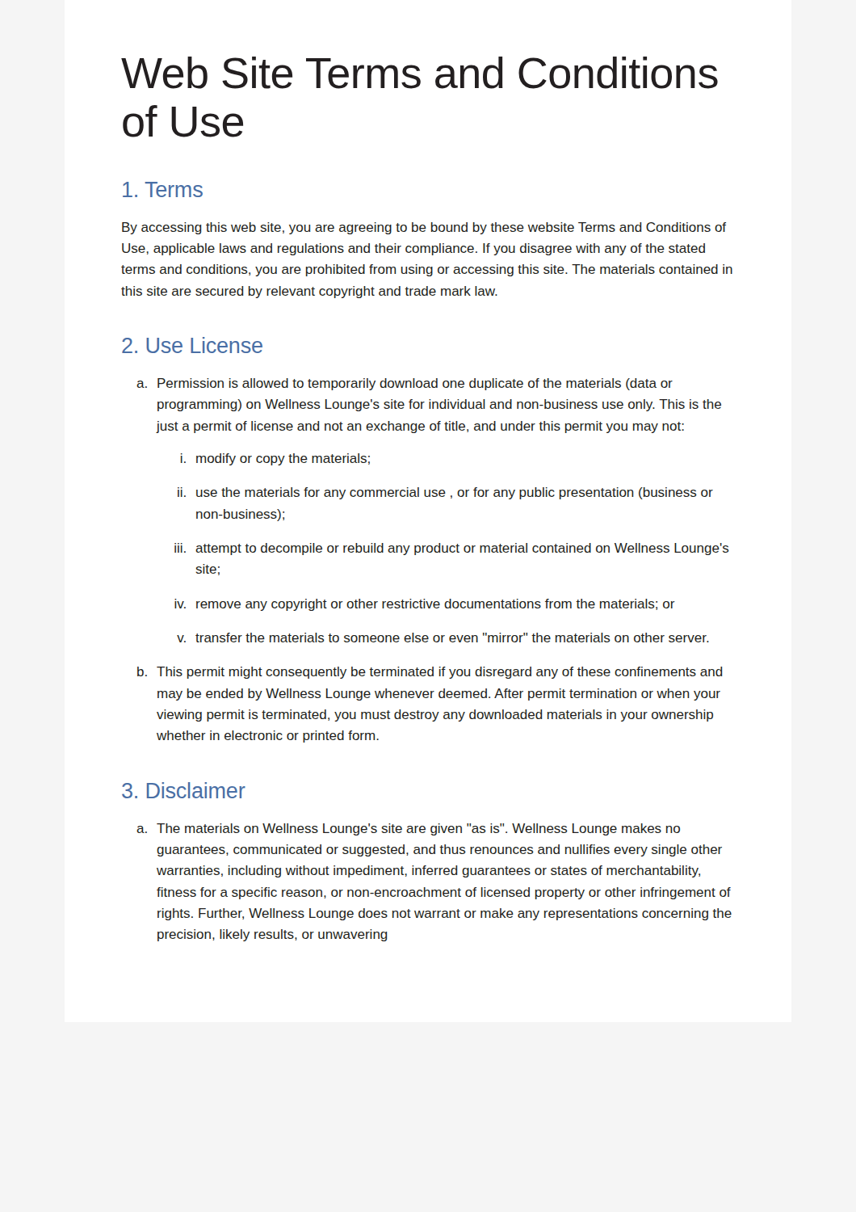Web Site Terms and Conditions of Use
1. Terms
By accessing this web site, you are agreeing to be bound by these website Terms and Conditions of Use, applicable laws and regulations and their compliance. If you disagree with any of the stated terms and conditions, you are prohibited from using or accessing this site. The materials contained in this site are secured by relevant copyright and trade mark law.
2. Use License
Permission is allowed to temporarily download one duplicate of the materials (data or programming) on Wellness Lounge's site for individual and non-business use only. This is the just a permit of license and not an exchange of title, and under this permit you may not:
modify or copy the materials;
use the materials for any commercial use , or for any public presentation (business or non-business);
attempt to decompile or rebuild any product or material contained on Wellness Lounge's site;
remove any copyright or other restrictive documentations from the materials; or
transfer the materials to someone else or even "mirror" the materials on other server.
This permit might consequently be terminated if you disregard any of these confinements and may be ended by Wellness Lounge whenever deemed. After permit termination or when your viewing permit is terminated, you must destroy any downloaded materials in your ownership whether in electronic or printed form.
3. Disclaimer
The materials on Wellness Lounge's site are given "as is". Wellness Lounge makes no guarantees, communicated or suggested, and thus renounces and nullifies every single other warranties, including without impediment, inferred guarantees or states of merchantability, fitness for a specific reason, or non-encroachment of licensed property or other infringement of rights. Further, Wellness Lounge does not warrant or make any representations concerning the precision, likely results, or unwavering